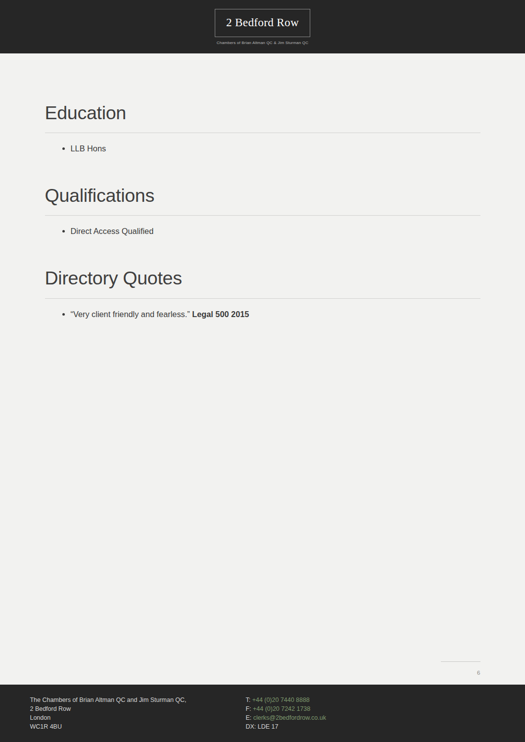2 Bedford Row
Chambers of Brian Altman QC & Jim Sturman QC
Education
LLB Hons
Qualifications
Direct Access Qualified
Directory Quotes
“Very client friendly and fearless.” Legal 500 2015
6
The Chambers of Brian Altman QC and Jim Sturman QC,
2 Bedford Row
London
WC1R 4BU
T: +44 (0)20 7440 8888
F: +44 (0)20 7242 1738
E: clerks@2bedfordrow.co.uk
DX: LDE 17